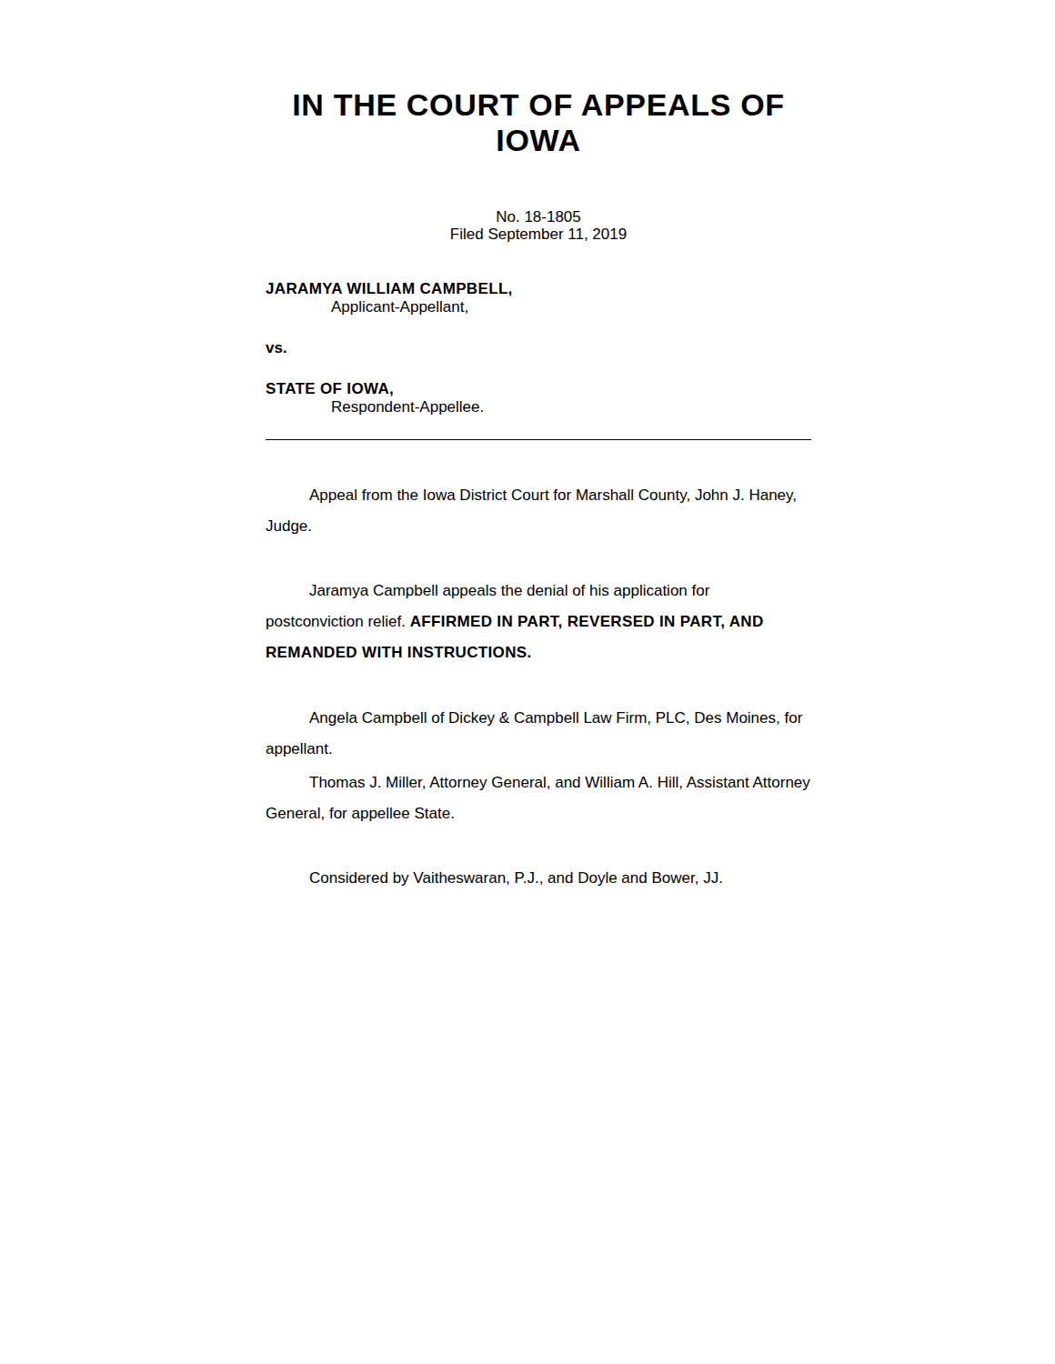IN THE COURT OF APPEALS OF IOWA
No. 18-1805
Filed September 11, 2019
JARAMYA WILLIAM CAMPBELL,
Applicant-Appellant,
vs.
STATE OF IOWA,
Respondent-Appellee.
Appeal from the Iowa District Court for Marshall County, John J. Haney, Judge.
Jaramya Campbell appeals the denial of his application for postconviction relief. AFFIRMED IN PART, REVERSED IN PART, AND REMANDED WITH INSTRUCTIONS.
Angela Campbell of Dickey & Campbell Law Firm, PLC, Des Moines, for appellant.
Thomas J. Miller, Attorney General, and William A. Hill, Assistant Attorney General, for appellee State.
Considered by Vaitheswaran, P.J., and Doyle and Bower, JJ.